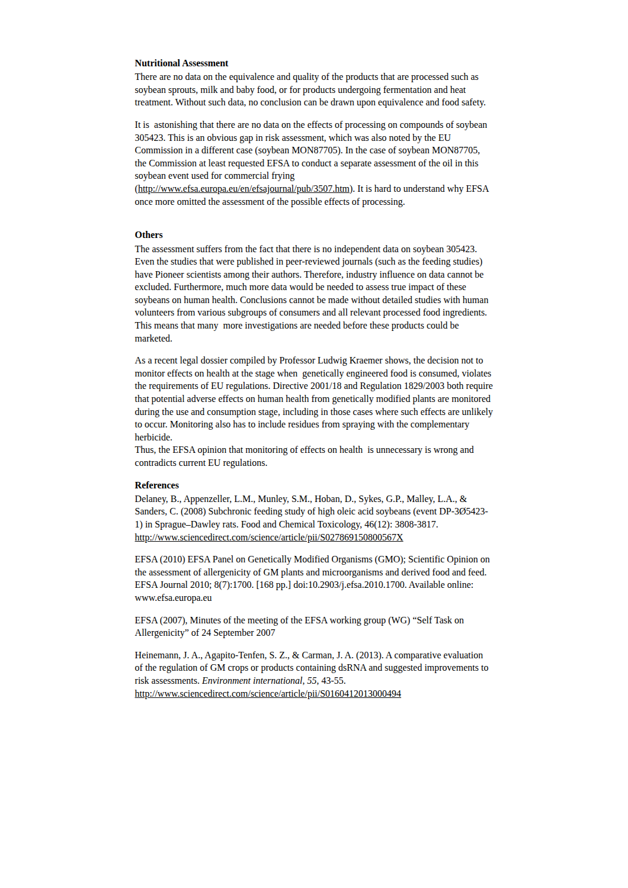Nutritional Assessment
There are no data on the equivalence and quality of the products that are processed such as soybean sprouts, milk and baby food, or for products undergoing fermentation and heat treatment. Without such data, no conclusion can be drawn upon equivalence and food safety.
It is astonishing that there are no data on the effects of processing on compounds of soybean 305423. This is an obvious gap in risk assessment, which was also noted by the EU Commission in a different case (soybean MON87705). In the case of soybean MON87705, the Commission at least requested EFSA to conduct a separate assessment of the oil in this soybean event used for commercial frying (http://www.efsa.europa.eu/en/efsajournal/pub/3507.htm). It is hard to understand why EFSA once more omitted the assessment of the possible effects of processing.
Others
The assessment suffers from the fact that there is no independent data on soybean 305423. Even the studies that were published in peer-reviewed journals (such as the feeding studies) have Pioneer scientists among their authors. Therefore, industry influence on data cannot be excluded. Furthermore, much more data would be needed to assess true impact of these soybeans on human health. Conclusions cannot be made without detailed studies with human volunteers from various subgroups of consumers and all relevant processed food ingredients. This means that many more investigations are needed before these products could be marketed.
As a recent legal dossier compiled by Professor Ludwig Kraemer shows, the decision not to monitor effects on health at the stage when genetically engineered food is consumed, violates the requirements of EU regulations. Directive 2001/18 and Regulation 1829/2003 both require that potential adverse effects on human health from genetically modified plants are monitored during the use and consumption stage, including in those cases where such effects are unlikely to occur. Monitoring also has to include residues from spraying with the complementary herbicide.
Thus, the EFSA opinion that monitoring of effects on health is unnecessary is wrong and contradicts current EU regulations.
References
Delaney, B., Appenzeller, L.M., Munley, S.M., Hoban, D., Sykes, G.P., Malley, L.A., & Sanders, C. (2008) Subchronic feeding study of high oleic acid soybeans (event DP-3Ø5423-1) in Sprague–Dawley rats. Food and Chemical Toxicology, 46(12): 3808-3817.
http://www.sciencedirect.com/science/article/pii/S027869150800567X
EFSA (2010) EFSA Panel on Genetically Modified Organisms (GMO); Scientific Opinion on the assessment of allergenicity of GM plants and microorganisms and derived food and feed. EFSA Journal 2010; 8(7):1700. [168 pp.] doi:10.2903/j.efsa.2010.1700. Available online: www.efsa.europa.eu
EFSA (2007), Minutes of the meeting of the EFSA working group (WG) “Self Task on Allergenicity” of 24 September 2007
Heinemann, J. A., Agapito-Tenfen, S. Z., & Carman, J. A. (2013). A comparative evaluation of the regulation of GM crops or products containing dsRNA and suggested improvements to risk assessments. Environment international, 55, 43-55.
http://www.sciencedirect.com/science/article/pii/S0160412013000494